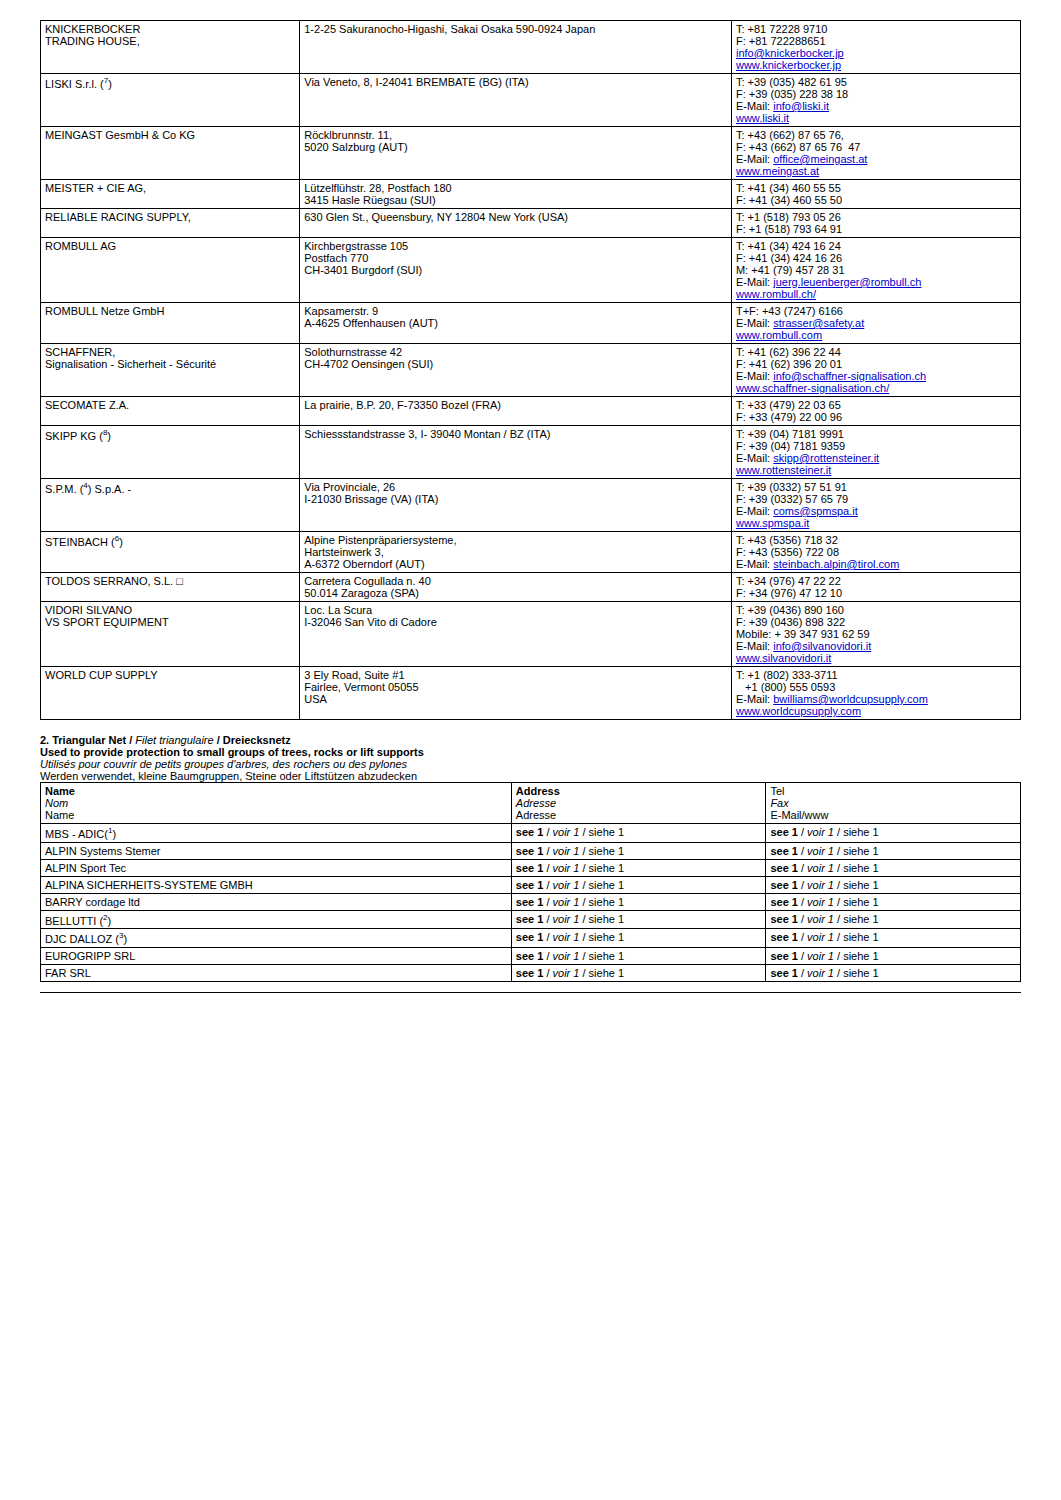| KNICKERBOCKER TRADING HOUSE, | 1-2-25 Sakuranocho-Higashi, Sakai Osaka 590-0924 Japan | T: +81 72228 9710 F: +81 722288651 info@knickerbocker.jp www.knickerbocker.jp |
| LISKI S.r.l. ( 7 ) | Via Veneto, 8, I-24041 BREMBATE (BG) (ITA) | T: +39 (035) 482 61 95 F: +39 (035) 228 38 18 E-Mail: info@liski.it www.liski.it |
| MEINGAST GesmbH & Co KG | Röcklbrunnstr. 11, 5020 Salzburg (AUT) | T: +43 (662) 87 65 76, F: +43 (662) 87 65 76 47 E-Mail: office@meingast.at www.meingast.at |
| MEISTER + CIE AG, | Lützelflühstr. 28, Postfach 180 3415 Hasle Rüegsau (SUI) | T: +41 (34) 460 55 55 F: +41 (34) 460 55 50 |
| RELIABLE RACING SUPPLY, | 630 Glen St., Queensbury, NY 12804 New York (USA) | T: +1 (518) 793 05 26 F: +1 (518) 793 64 91 |
| ROMBULL AG | Kirchbergstrasse 105 Postfach 770 CH-3401 Burgdorf (SUI) | T: +41 (34) 424 16 24 F: +41 (34) 424 16 26 M: +41 (79) 457 28 31 E-Mail: juerg.leuenberger@rombull.ch www.rombull.ch/ |
| ROMBULL Netze GmbH | Kapsamerstr. 9 A-4625 Offenhausen (AUT) | T+F: +43 (7247) 6166 E-Mail: strasser@safety.at www.rombull.com |
| SCHAFFNER, Signalisation - Sicherheit - Sécurité | Solothurnstrasse 42 CH-4702 Oensingen (SUI) | T: +41 (62) 396 22 44 F: +41 (62) 396 20 01 E-Mail: info@schaffner-signalisation.ch www.schaffner-signalisation.ch/ |
| SECOMATE Z.A. | La prairie, B.P. 20, F-73350 Bozel (FRA) | T: +33 (479) 22 03 65 F: +33 (479) 22 00 96 |
| SKIPP KG ( 8 ) | Schiessstandstrasse 3, I- 39040 Montan / BZ (ITA) | T: +39 (04) 7181 9991 F: +39 (04) 7181 9359 E-Mail: skipp@rottensteiner.it www.rottensteiner.it |
| S.P.M. ( 4 ) S.p.A. - | Via Provinciale, 26 I-21030 Brissage (VA) (ITA) | T: +39 (0332) 57 51 91 F: +39 (0332) 57 65 79 E-Mail: coms@spmspa.it www.spmspa.it |
| STEINBACH ( 6 ) | Alpine Pistenpräpariersysteme, Hartsteinwerk 3, A-6372 Oberndorf (AUT) | T: +43 (5356) 718 32 F: +43 (5356) 722 08 E-Mail: steinbach.alpin@tirol.com |
| TOLDOS SERRANO, S.L. □ | Carretera Cogullada n. 40 50.014 Zaragoza (SPA) | T: +34 (976) 47 22 22 F: +34 (976) 47 12 10 |
| VIDORI SILVANO VS SPORT EQUIPMENT | Loc. La Scura I-32046 San Vito di Cadore | T: +39 (0436) 890 160 F: +39 (0436) 898 322 Mobile: + 39 347 931 62 59 E-Mail: info@silvanovidori.it www.silvanovidori.it |
| WORLD CUP SUPPLY | 3 Ely Road, Suite #1 Fairlee, Vermont 05055 USA | T: +1 (802) 333-3711 +1 (800) 555 0593 E-Mail: bwilliams@worldcupsupply.com www.worldcupsupply.com |
2. Triangular Net / Filet triangulaire / Dreiecksnetz
Used to provide protection to small groups of trees, rocks or lift supports
Utilisés pour couvrir de petits groupes d'arbres, des rochers ou des pylones
Werden verwendet, kleine Baumgruppen, Steine oder Liftstützen abzudecken
| Name Nom Name | Address Adresse Adresse | Tel Fax E-Mail/www |
| MBS - ADIC( 1 ) | see 1 / voir 1 / siehe 1 | see 1 / voir 1 / siehe 1 |
| ALPIN Systems Stemer | see 1 / voir 1 / siehe 1 | see 1 / voir 1 / siehe 1 |
| ALPIN Sport Tec | see 1 / voir 1 / siehe 1 | see 1 / voir 1 / siehe 1 |
| ALPINA SICHERHEITS-SYSTEME GMBH | see 1 / voir 1 / siehe 1 | see 1 / voir 1 / siehe 1 |
| BARRY cordage ltd | see 1 / voir 1 / siehe 1 | see 1 / voir 1 / siehe 1 |
| BELLUTTI ( 2 ) | see 1 / voir 1 / siehe 1 | see 1 / voir 1 / siehe 1 |
| DJC DALLOZ ( 3 ) | see 1 / voir 1 / siehe 1 | see 1 / voir 1 / siehe 1 |
| EUROGRIPP SRL | see 1 / voir 1 / siehe 1 | see 1 / voir 1 / siehe 1 |
| FAR SRL | see 1 / voir 1 / siehe 1 | see 1 / voir 1 / siehe 1 |